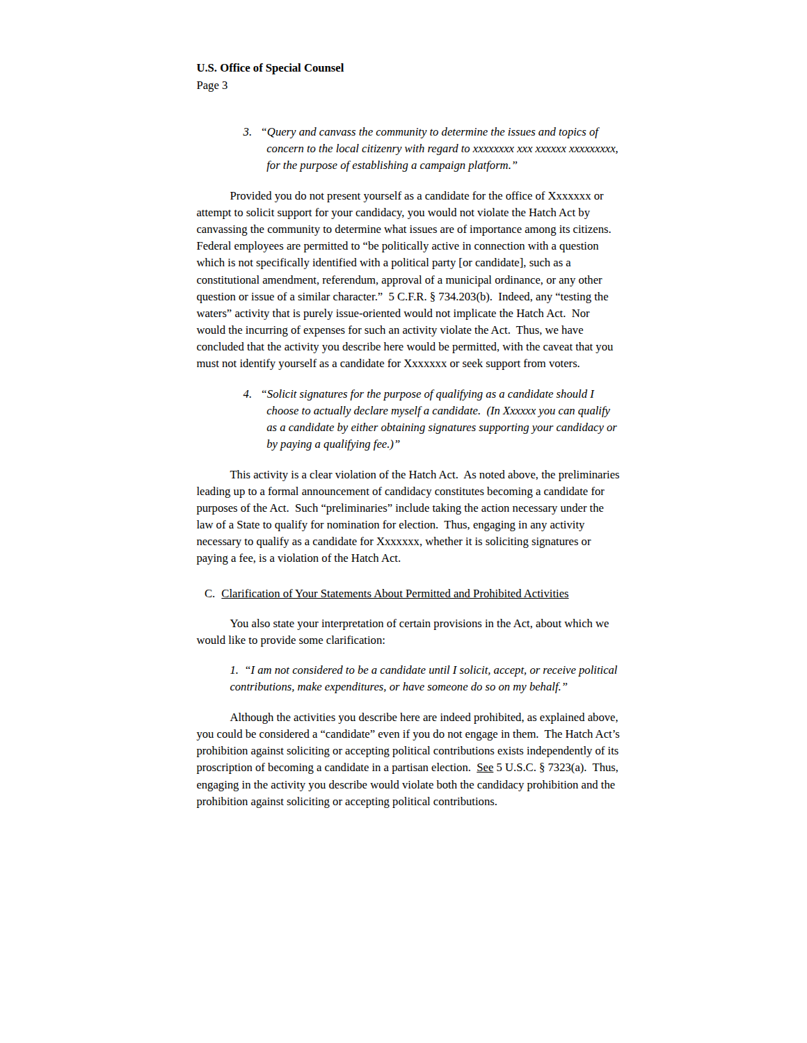U.S. Office of Special Counsel
Page 3
3. “Query and canvass the community to determine the issues and topics of concern to the local citizenry with regard to xxxxxxxx xxx xxxxxx xxxxxxxxx, for the purpose of establishing a campaign platform.”
Provided you do not present yourself as a candidate for the office of Xxxxxxx or attempt to solicit support for your candidacy, you would not violate the Hatch Act by canvassing the community to determine what issues are of importance among its citizens. Federal employees are permitted to “be politically active in connection with a question which is not specifically identified with a political party [or candidate], such as a constitutional amendment, referendum, approval of a municipal ordinance, or any other question or issue of a similar character.” 5 C.F.R. § 734.203(b). Indeed, any “testing the waters” activity that is purely issue-oriented would not implicate the Hatch Act. Nor would the incurring of expenses for such an activity violate the Act. Thus, we have concluded that the activity you describe here would be permitted, with the caveat that you must not identify yourself as a candidate for Xxxxxxx or seek support from voters.
4. “Solicit signatures for the purpose of qualifying as a candidate should I choose to actually declare myself a candidate. (In Xxxxxx you can qualify as a candidate by either obtaining signatures supporting your candidacy or by paying a qualifying fee.)”
This activity is a clear violation of the Hatch Act. As noted above, the preliminaries leading up to a formal announcement of candidacy constitutes becoming a candidate for purposes of the Act. Such “preliminaries” include taking the action necessary under the law of a State to qualify for nomination for election. Thus, engaging in any activity necessary to qualify as a candidate for Xxxxxxx, whether it is soliciting signatures or paying a fee, is a violation of the Hatch Act.
C. Clarification of Your Statements About Permitted and Prohibited Activities
You also state your interpretation of certain provisions in the Act, about which we would like to provide some clarification:
1. “I am not considered to be a candidate until I solicit, accept, or receive political contributions, make expenditures, or have someone do so on my behalf.”
Although the activities you describe here are indeed prohibited, as explained above, you could be considered a “candidate” even if you do not engage in them. The Hatch Act’s prohibition against soliciting or accepting political contributions exists independently of its proscription of becoming a candidate in a partisan election. See 5 U.S.C. § 7323(a). Thus, engaging in the activity you describe would violate both the candidacy prohibition and the prohibition against soliciting or accepting political contributions.